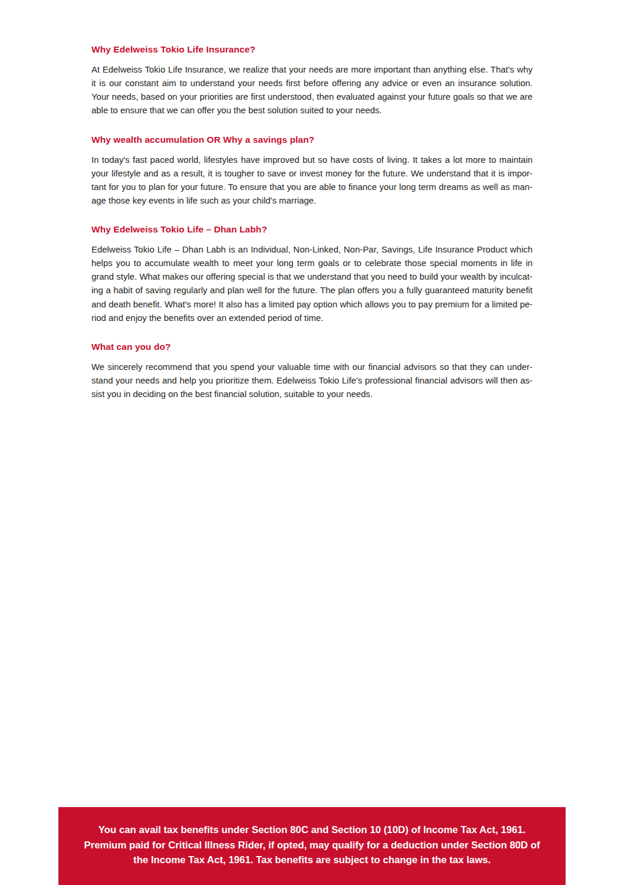Why Edelweiss Tokio Life Insurance?
At Edelweiss Tokio Life Insurance, we realize that your needs are more important than anything else. That's why it is our constant aim to understand your needs first before offering any advice or even an insurance solution. Your needs, based on your priorities are first understood, then evaluated against your future goals so that we are able to ensure that we can offer you the best solution suited to your needs.
Why wealth accumulation OR Why a savings plan?
In today's fast paced world, lifestyles have improved but so have costs of living. It takes a lot more to maintain your lifestyle and as a result, it is tougher to save or invest money for the future. We understand that it is important for you to plan for your future. To ensure that you are able to finance your long term dreams as well as manage those key events in life such as your child's marriage.
Why Edelweiss Tokio Life – Dhan Labh?
Edelweiss Tokio Life – Dhan Labh is an Individual, Non-Linked, Non-Par, Savings, Life Insurance Product which helps you to accumulate wealth to meet your long term goals or to celebrate those special moments in life in grand style. What makes our offering special is that we understand that you need to build your wealth by inculcating a habit of saving regularly and plan well for the future. The plan offers you a fully guaranteed maturity benefit and death benefit. What's more! It also has a limited pay option which allows you to pay premium for a limited period and enjoy the benefits over an extended period of time.
What can you do?
We sincerely recommend that you spend your valuable time with our financial advisors so that they can understand your needs and help you prioritize them. Edelweiss Tokio Life's professional financial advisors will then assist you in deciding on the best financial solution, suitable to your needs.
You can avail tax benefits under Section 80C and Section 10 (10D) of Income Tax Act, 1961. Premium paid for Critical Illness Rider, if opted, may qualify for a deduction under Section 80D of the Income Tax Act, 1961. Tax benefits are subject to change in the tax laws.